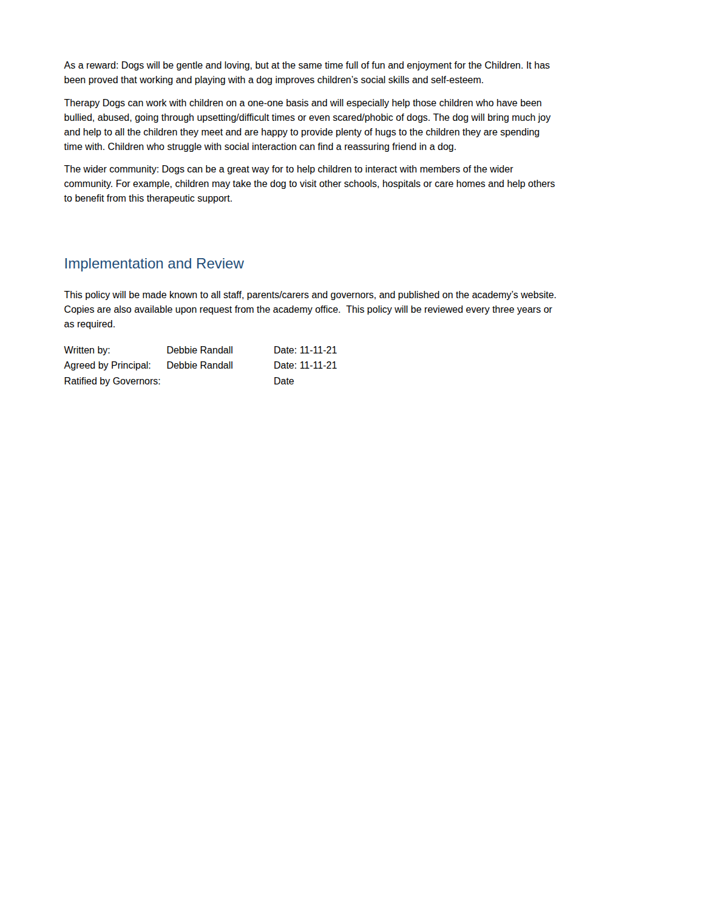As a reward: Dogs will be gentle and loving, but at the same time full of fun and enjoyment for the Children. It has been proved that working and playing with a dog improves children’s social skills and self-esteem.
Therapy Dogs can work with children on a one-one basis and will especially help those children who have been bullied, abused, going through upsetting/difficult times or even scared/phobic of dogs. The dog will bring much joy and help to all the children they meet and are happy to provide plenty of hugs to the children they are spending time with. Children who struggle with social interaction can find a reassuring friend in a dog.
The wider community: Dogs can be a great way for to help children to interact with members of the wider community. For example, children may take the dog to visit other schools, hospitals or care homes and help others to benefit from this therapeutic support.
Implementation and Review
This policy will be made known to all staff, parents/carers and governors, and published on the academy’s website. Copies are also available upon request from the academy office. This policy will be reviewed every three years or as required.
| Written by: | Debbie Randall | Date: 11-11-21 |
| Agreed by Principal: | Debbie Randall | Date: 11-11-21 |
| Ratified by Governors: | | Date |